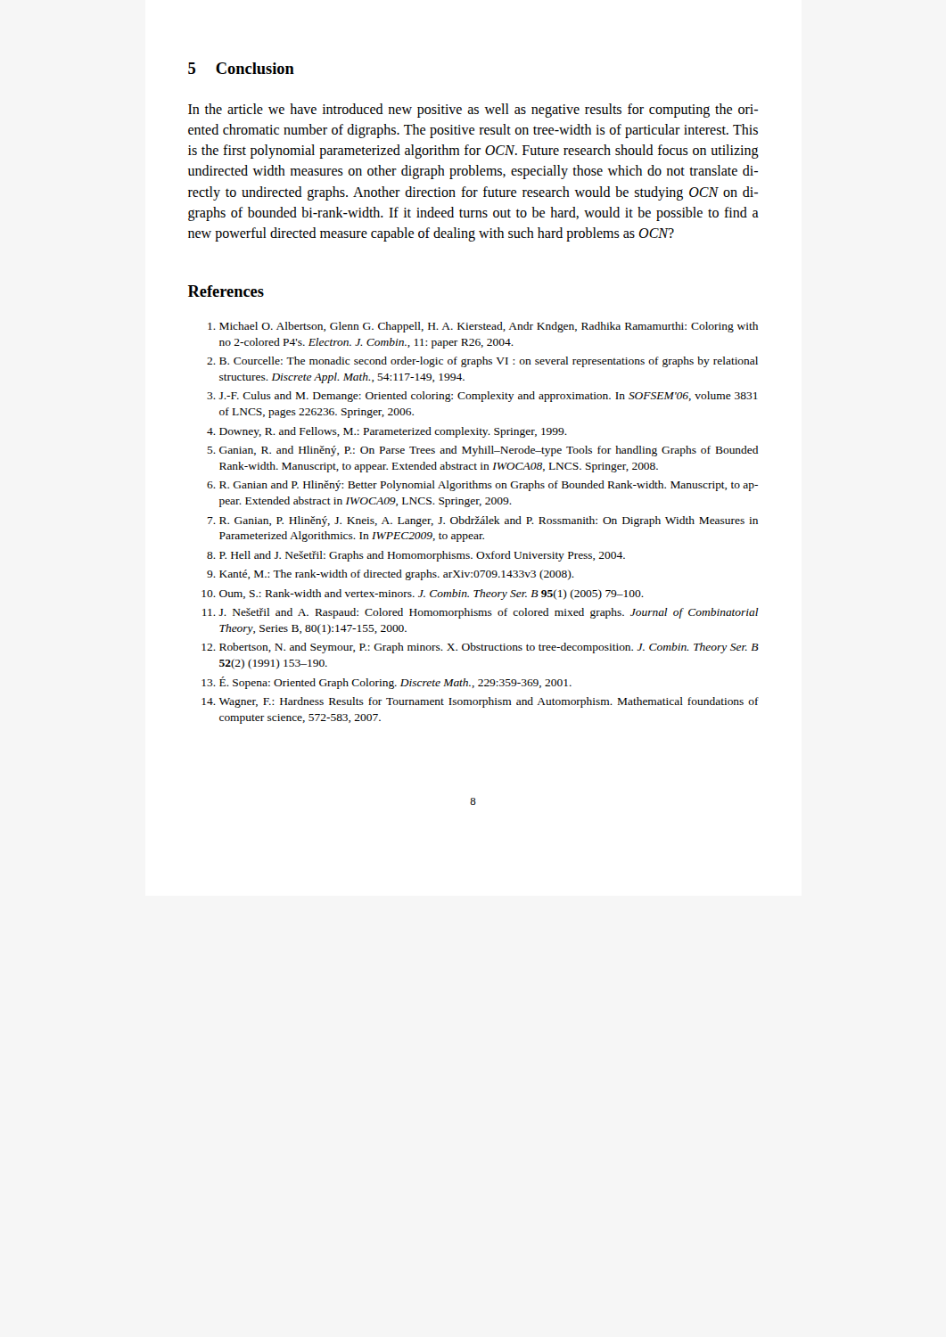5 Conclusion
In the article we have introduced new positive as well as negative results for computing the oriented chromatic number of digraphs. The positive result on tree-width is of particular interest. This is the first polynomial parameterized algorithm for OCN. Future research should focus on utilizing undirected width measures on other digraph problems, especially those which do not translate directly to undirected graphs. Another direction for future research would be studying OCN on digraphs of bounded bi-rank-width. If it indeed turns out to be hard, would it be possible to find a new powerful directed measure capable of dealing with such hard problems as OCN?
References
Michael O. Albertson, Glenn G. Chappell, H. A. Kierstead, Andr Kndgen, Radhika Ramamurthi: Coloring with no 2-colored P4's. Electron. J. Combin., 11: paper R26, 2004.
B. Courcelle: The monadic second order-logic of graphs VI : on several representations of graphs by relational structures. Discrete Appl. Math., 54:117-149, 1994.
J.-F. Culus and M. Demange: Oriented coloring: Complexity and approximation. In SOFSEM'06, volume 3831 of LNCS, pages 226236. Springer, 2006.
Downey, R. and Fellows, M.: Parameterized complexity. Springer, 1999.
Ganian, R. and Hliněný, P.: On Parse Trees and Myhill–Nerode–type Tools for handling Graphs of Bounded Rank-width. Manuscript, to appear. Extended abstract in IWOCA08, LNCS. Springer, 2008.
R. Ganian and P. Hliněný: Better Polynomial Algorithms on Graphs of Bounded Rank-width. Manuscript, to appear. Extended abstract in IWOCA09, LNCS. Springer, 2009.
R. Ganian, P. Hliněný, J. Kneis, A. Langer, J. Obdržálek and P. Rossmanith: On Digraph Width Measures in Parameterized Algorithmics. In IWPEC2009, to appear.
P. Hell and J. Nešetřil: Graphs and Homomorphisms. Oxford University Press, 2004.
Kanté, M.: The rank-width of directed graphs. arXiv:0709.1433v3 (2008).
Oum, S.: Rank-width and vertex-minors. J. Combin. Theory Ser. B 95(1) (2005) 79–100.
J. Nešetřil and A. Raspaud: Colored Homomorphisms of colored mixed graphs. Journal of Combinatorial Theory, Series B, 80(1):147-155, 2000.
Robertson, N. and Seymour, P.: Graph minors. X. Obstructions to tree-decomposition. J. Combin. Theory Ser. B 52(2) (1991) 153–190.
É. Sopena: Oriented Graph Coloring. Discrete Math., 229:359-369, 2001.
Wagner, F.: Hardness Results for Tournament Isomorphism and Automorphism. Mathematical foundations of computer science, 572-583, 2007.
8